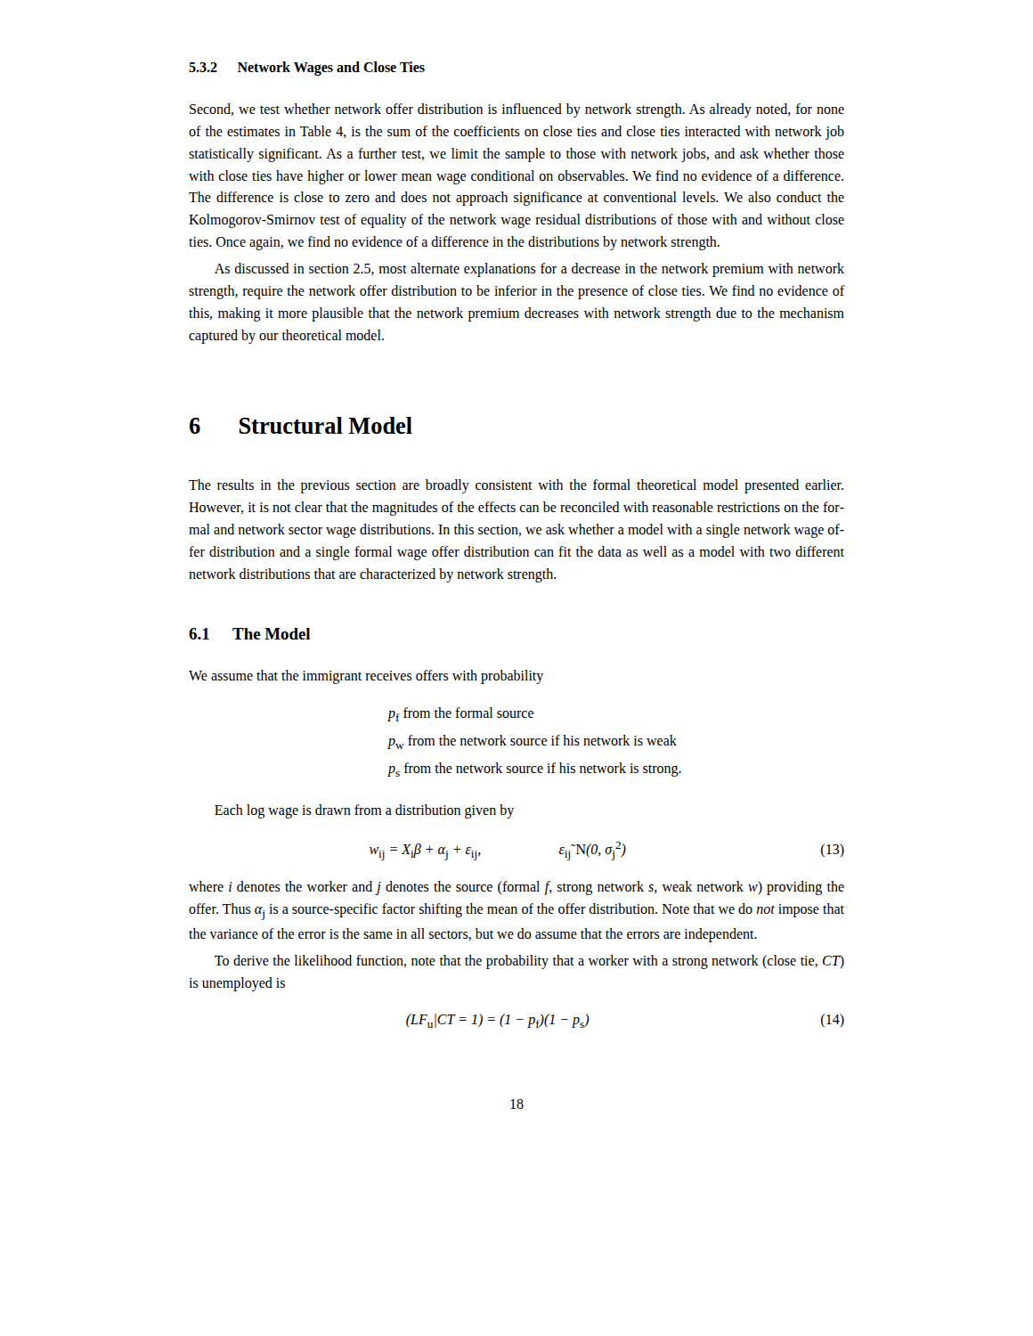5.3.2 Network Wages and Close Ties
Second, we test whether network offer distribution is influenced by network strength. As already noted, for none of the estimates in Table 4, is the sum of the coefficients on close ties and close ties interacted with network job statistically significant. As a further test, we limit the sample to those with network jobs, and ask whether those with close ties have higher or lower mean wage conditional on observables. We find no evidence of a difference. The difference is close to zero and does not approach significance at conventional levels. We also conduct the Kolmogorov-Smirnov test of equality of the network wage residual distributions of those with and without close ties. Once again, we find no evidence of a difference in the distributions by network strength.
As discussed in section 2.5, most alternate explanations for a decrease in the network premium with network strength, require the network offer distribution to be inferior in the presence of close ties. We find no evidence of this, making it more plausible that the network premium decreases with network strength due to the mechanism captured by our theoretical model.
6 Structural Model
The results in the previous section are broadly consistent with the formal theoretical model presented earlier. However, it is not clear that the magnitudes of the effects can be reconciled with reasonable restrictions on the formal and network sector wage distributions. In this section, we ask whether a model with a single network wage offer distribution and a single formal wage offer distribution can fit the data as well as a model with two different network distributions that are characterized by network strength.
6.1 The Model
We assume that the immigrant receives offers with probability
pf from the formal source
pw from the network source if his network is weak
ps from the network source if his network is strong.
Each log wage is drawn from a distribution given by
wij = Xiβ + αj + εij, εij˜N(0, σj2)
(13)
where i denotes the worker and j denotes the source (formal f, strong network s, weak network w) providing the offer. Thus αj is a source-specific factor shifting the mean of the offer distribution. Note that we do not impose that the variance of the error is the same in all sectors, but we do assume that the errors are independent.
To derive the likelihood function, note that the probability that a worker with a strong network (close tie, CT) is unemployed is
(LFu|CT = 1) = (1 − pf)(1 − ps)
(14)
18